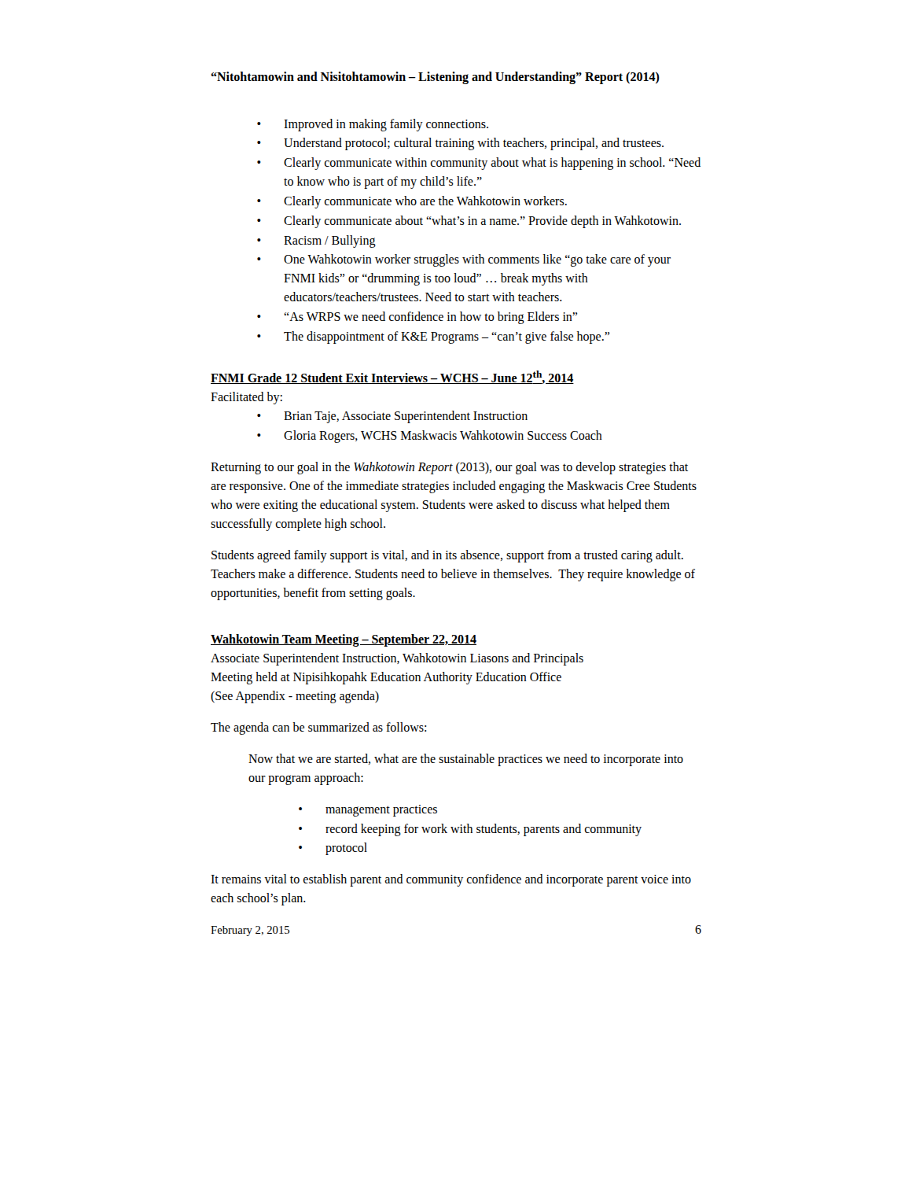“Nitohtamowin and Nisitohtamowin – Listening and Understanding” Report (2014)
Improved in making family connections.
Understand protocol; cultural training with teachers, principal, and trustees.
Clearly communicate within community about what is happening in school. “Need to know who is part of my child’s life.”
Clearly communicate who are the Wahkotowin workers.
Clearly communicate about “what’s in a name.” Provide depth in Wahkotowin.
Racism / Bullying
One Wahkotowin worker struggles with comments like “go take care of your FNMI kids” or “drumming is too loud” … break myths with educators/teachers/trustees. Need to start with teachers.
“As WRPS we need confidence in how to bring Elders in”
The disappointment of K&E Programs – “can’t give false hope.”
FNMI Grade 12 Student Exit Interviews – WCHS – June 12th, 2014
Facilitated by:
Brian Taje, Associate Superintendent Instruction
Gloria Rogers, WCHS Maskwacis Wahkotowin Success Coach
Returning to our goal in the Wahkotowin Report (2013), our goal was to develop strategies that are responsive. One of the immediate strategies included engaging the Maskwacis Cree Students who were exiting the educational system. Students were asked to discuss what helped them successfully complete high school.
Students agreed family support is vital, and in its absence, support from a trusted caring adult. Teachers make a difference. Students need to believe in themselves. They require knowledge of opportunities, benefit from setting goals.
Wahkotowin Team Meeting – September 22, 2014
Associate Superintendent Instruction, Wahkotowin Liasons and Principals
Meeting held at Nipisihkopahk Education Authority Education Office
(See Appendix - meeting agenda)
The agenda can be summarized as follows:
Now that we are started, what are the sustainable practices we need to incorporate into our program approach:
management practices
record keeping for work with students, parents and community
protocol
It remains vital to establish parent and community confidence and incorporate parent voice into each school’s plan.
February 2, 2015 6